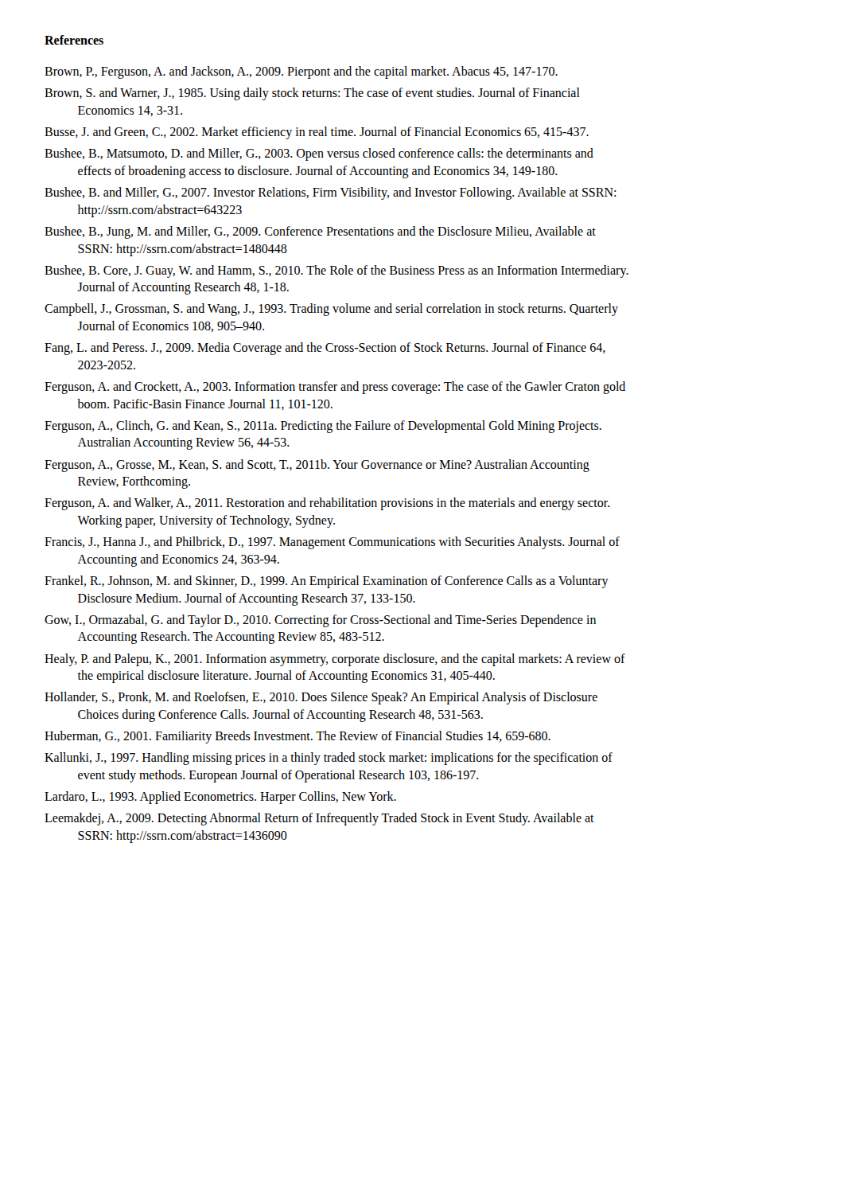References
Brown, P., Ferguson, A. and Jackson, A., 2009. Pierpont and the capital market. Abacus 45, 147-170.
Brown, S. and Warner, J., 1985. Using daily stock returns: The case of event studies. Journal of Financial Economics 14, 3-31.
Busse, J. and Green, C., 2002. Market efficiency in real time. Journal of Financial Economics 65, 415-437.
Bushee, B., Matsumoto, D. and Miller, G., 2003. Open versus closed conference calls: the determinants and effects of broadening access to disclosure. Journal of Accounting and Economics 34, 149-180.
Bushee, B. and Miller, G., 2007. Investor Relations, Firm Visibility, and Investor Following. Available at SSRN: http://ssrn.com/abstract=643223
Bushee, B., Jung, M. and Miller, G., 2009. Conference Presentations and the Disclosure Milieu, Available at SSRN: http://ssrn.com/abstract=1480448
Bushee, B. Core, J. Guay, W. and Hamm, S., 2010. The Role of the Business Press as an Information Intermediary. Journal of Accounting Research 48, 1-18.
Campbell, J., Grossman, S. and Wang, J., 1993. Trading volume and serial correlation in stock returns. Quarterly Journal of Economics 108, 905–940.
Fang, L. and Peress. J., 2009. Media Coverage and the Cross-Section of Stock Returns. Journal of Finance 64, 2023-2052.
Ferguson, A. and Crockett, A., 2003. Information transfer and press coverage: The case of the Gawler Craton gold boom. Pacific-Basin Finance Journal 11, 101-120.
Ferguson, A., Clinch, G. and Kean, S., 2011a. Predicting the Failure of Developmental Gold Mining Projects. Australian Accounting Review 56, 44-53.
Ferguson, A., Grosse, M., Kean, S. and Scott, T., 2011b. Your Governance or Mine? Australian Accounting Review, Forthcoming.
Ferguson, A. and Walker, A., 2011. Restoration and rehabilitation provisions in the materials and energy sector. Working paper, University of Technology, Sydney.
Francis, J., Hanna J., and Philbrick, D., 1997. Management Communications with Securities Analysts. Journal of Accounting and Economics 24, 363-94.
Frankel, R., Johnson, M. and Skinner, D., 1999. An Empirical Examination of Conference Calls as a Voluntary Disclosure Medium. Journal of Accounting Research 37, 133-150.
Gow, I., Ormazabal, G. and Taylor D., 2010. Correcting for Cross-Sectional and Time-Series Dependence in Accounting Research. The Accounting Review 85, 483-512.
Healy, P. and Palepu, K., 2001. Information asymmetry, corporate disclosure, and the capital markets: A review of the empirical disclosure literature. Journal of Accounting Economics 31, 405-440.
Hollander, S., Pronk, M. and Roelofsen, E., 2010. Does Silence Speak? An Empirical Analysis of Disclosure Choices during Conference Calls. Journal of Accounting Research 48, 531-563.
Huberman, G., 2001. Familiarity Breeds Investment. The Review of Financial Studies 14, 659-680.
Kallunki, J., 1997. Handling missing prices in a thinly traded stock market: implications for the specification of event study methods. European Journal of Operational Research 103, 186-197.
Lardaro, L., 1993. Applied Econometrics. Harper Collins, New York.
Leemakdej, A., 2009. Detecting Abnormal Return of Infrequently Traded Stock in Event Study. Available at SSRN: http://ssrn.com/abstract=1436090